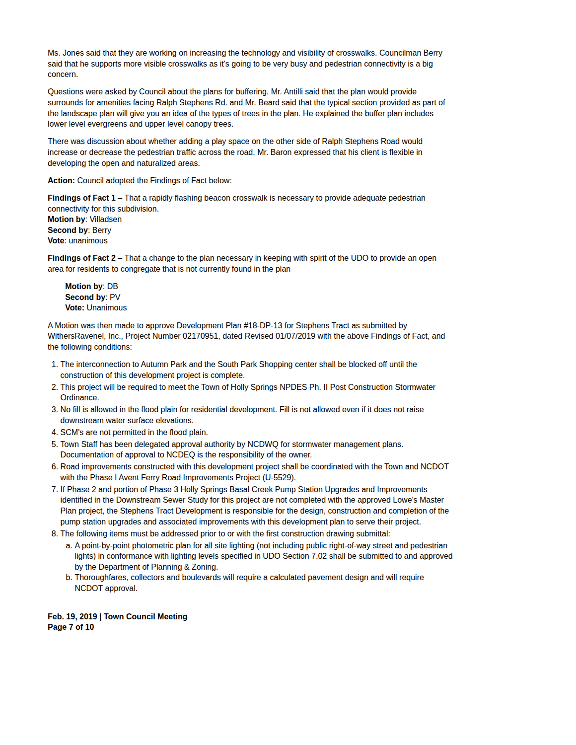Ms. Jones said that they are working on increasing the technology and visibility of crosswalks. Councilman Berry said that he supports more visible crosswalks as it's going to be very busy and pedestrian connectivity is a big concern.
Questions were asked by Council about the plans for buffering. Mr. Antilli said that the plan would provide surrounds for amenities facing Ralph Stephens Rd. and Mr. Beard said that the typical section provided as part of the landscape plan will give you an idea of the types of trees in the plan. He explained the buffer plan includes lower level evergreens and upper level canopy trees.
There was discussion about whether adding a play space on the other side of Ralph Stephens Road would increase or decrease the pedestrian traffic across the road. Mr. Baron expressed that his client is flexible in developing the open and naturalized areas.
Action: Council adopted the Findings of Fact below:
Findings of Fact 1 – That a rapidly flashing beacon crosswalk is necessary to provide adequate pedestrian connectivity for this subdivision.
Motion by: Villadsen
Second by: Berry
Vote: unanimous
Findings of Fact 2 – That a change to the plan necessary in keeping with spirit of the UDO to provide an open area for residents to congregate that is not currently found in the plan
Motion by: DB
Second by: PV
Vote: Unanimous
A Motion was then made to approve Development Plan #18-DP-13 for Stephens Tract as submitted by WithersRavenel, Inc., Project Number 02170951, dated Revised 01/07/2019 with the above Findings of Fact, and the following conditions:
The interconnection to Autumn Park and the South Park Shopping center shall be blocked off until the construction of this development project is complete.
This project will be required to meet the Town of Holly Springs NPDES Ph. II Post Construction Stormwater Ordinance.
No fill is allowed in the flood plain for residential development. Fill is not allowed even if it does not raise downstream water surface elevations.
SCM's are not permitted in the flood plain.
Town Staff has been delegated approval authority by NCDWQ for stormwater management plans. Documentation of approval to NCDEQ is the responsibility of the owner.
Road improvements constructed with this development project shall be coordinated with the Town and NCDOT with the Phase I Avent Ferry Road Improvements Project (U-5529).
If Phase 2 and portion of Phase 3 Holly Springs Basal Creek Pump Station Upgrades and Improvements identified in the Downstream Sewer Study for this project are not completed with the approved Lowe's Master Plan project, the Stephens Tract Development is responsible for the design, construction and completion of the pump station upgrades and associated improvements with this development plan to serve their project.
The following items must be addressed prior to or with the first construction drawing submittal:
A point-by-point photometric plan for all site lighting (not including public right-of-way street and pedestrian lights) in conformance with lighting levels specified in UDO Section 7.02 shall be submitted to and approved by the Department of Planning & Zoning.
Thoroughfares, collectors and boulevards will require a calculated pavement design and will require NCDOT approval.
Feb. 19, 2019 | Town Council Meeting
Page 7 of 10